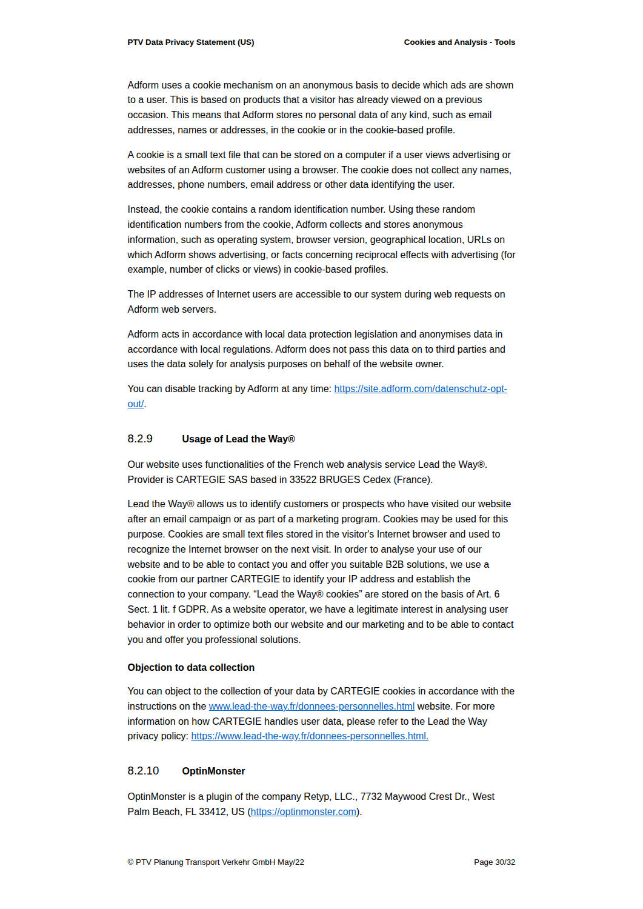PTV Data Privacy Statement (US)
Cookies and Analysis - Tools
Adform uses a cookie mechanism on an anonymous basis to decide which ads are shown to a user. This is based on products that a visitor has already viewed on a previous occasion. This means that Adform stores no personal data of any kind, such as email addresses, names or addresses, in the cookie or in the cookie-based profile.
A cookie is a small text file that can be stored on a computer if a user views advertising or websites of an Adform customer using a browser. The cookie does not collect any names, addresses, phone numbers, email address or other data identifying the user.
Instead, the cookie contains a random identification number. Using these random identification numbers from the cookie, Adform collects and stores anonymous information, such as operating system, browser version, geographical location, URLs on which Adform shows advertising, or facts concerning reciprocal effects with advertising (for example, number of clicks or views) in cookie-based profiles.
The IP addresses of Internet users are accessible to our system during web requests on Adform web servers.
Adform acts in accordance with local data protection legislation and anonymises data in accordance with local regulations. Adform does not pass this data on to third parties and uses the data solely for analysis purposes on behalf of the website owner.
You can disable tracking by Adform at any time: https://site.adform.com/datenschutz-opt-out/.
8.2.9 Usage of Lead the Way®
Our website uses functionalities of the French web analysis service Lead the Way®. Provider is CARTEGIE SAS based in 33522 BRUGES Cedex (France).
Lead the Way® allows us to identify customers or prospects who have visited our website after an email campaign or as part of a marketing program. Cookies may be used for this purpose. Cookies are small text files stored in the visitor's Internet browser and used to recognize the Internet browser on the next visit. In order to analyse your use of our website and to be able to contact you and offer you suitable B2B solutions, we use a cookie from our partner CARTEGIE to identify your IP address and establish the connection to your company. “Lead the Way® cookies” are stored on the basis of Art. 6 Sect. 1 lit. f GDPR. As a website operator, we have a legitimate interest in analysing user behavior in order to optimize both our website and our marketing and to be able to contact you and offer you professional solutions.
Objection to data collection
You can object to the collection of your data by CARTEGIE cookies in accordance with the instructions on the www.lead-the-way.fr/donnees-personnelles.html website. For more information on how CARTEGIE handles user data, please refer to the Lead the Way privacy policy: https://www.lead-the-way.fr/donnees-personnelles.html.
8.2.10 OptinMonster
OptinMonster is a plugin of the company Retyp, LLC., 7732 Maywood Crest Dr., West Palm Beach, FL 33412, US (https://optinmonster.com).
© PTV Planung Transport Verkehr GmbH May/22
Page 30/32